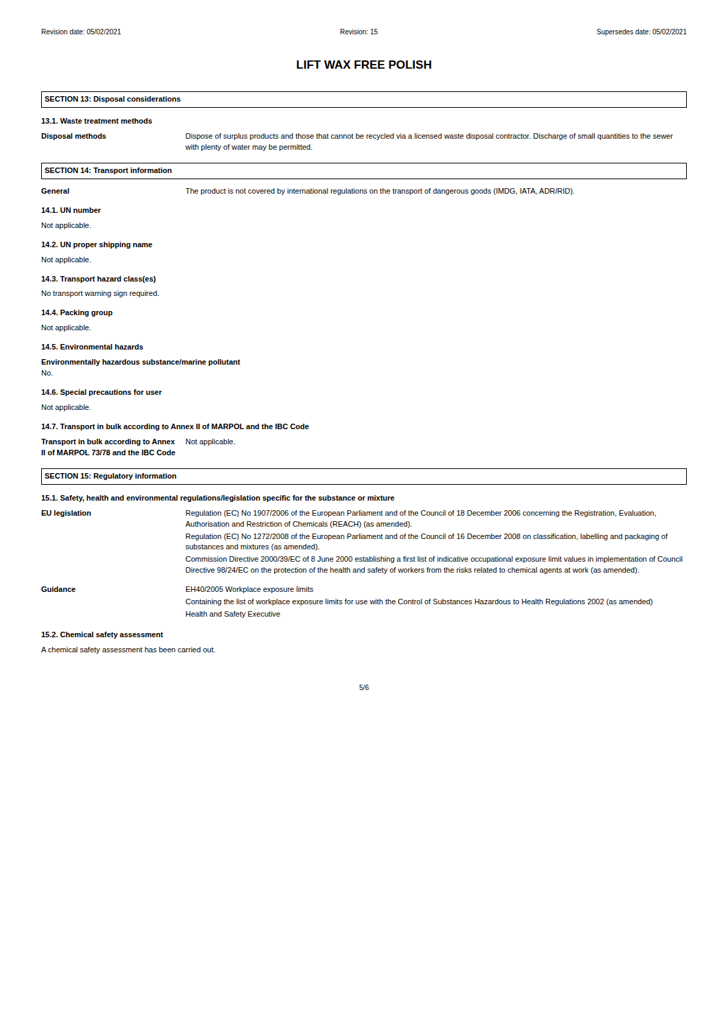Revision date: 05/02/2021 Revision: 15 Supersedes date: 05/02/2021
LIFT WAX FREE POLISH
SECTION 13: Disposal considerations
13.1. Waste treatment methods
Disposal methods
Dispose of surplus products and those that cannot be recycled via a licensed waste disposal contractor. Discharge of small quantities to the sewer with plenty of water may be permitted.
SECTION 14: Transport information
General
The product is not covered by international regulations on the transport of dangerous goods (IMDG, IATA, ADR/RID).
14.1. UN number
Not applicable.
14.2. UN proper shipping name
Not applicable.
14.3. Transport hazard class(es)
No transport warning sign required.
14.4. Packing group
Not applicable.
14.5. Environmental hazards
Environmentally hazardous substance/marine pollutant
No.
14.6. Special precautions for user
Not applicable.
14.7. Transport in bulk according to Annex II of MARPOL and the IBC Code
Transport in bulk according to Annex II of MARPOL 73/78 and the IBC Code
Not applicable.
SECTION 15: Regulatory information
15.1. Safety, health and environmental regulations/legislation specific for the substance or mixture
EU legislation
Regulation (EC) No 1907/2006 of the European Parliament and of the Council of 18 December 2006 concerning the Registration, Evaluation, Authorisation and Restriction of Chemicals (REACH) (as amended).
Regulation (EC) No 1272/2008 of the European Parliament and of the Council of 16 December 2008 on classification, labelling and packaging of substances and mixtures (as amended).
Commission Directive 2000/39/EC of 8 June 2000 establishing a first list of indicative occupational exposure limit values in implementation of Council Directive 98/24/EC on the protection of the health and safety of workers from the risks related to chemical agents at work (as amended).
Guidance
EH40/2005 Workplace exposure limits
Containing the list of workplace exposure limits for use with the Control of Substances Hazardous to Health Regulations 2002 (as amended)
Health and Safety Executive
15.2. Chemical safety assessment
A chemical safety assessment has been carried out.
5/6